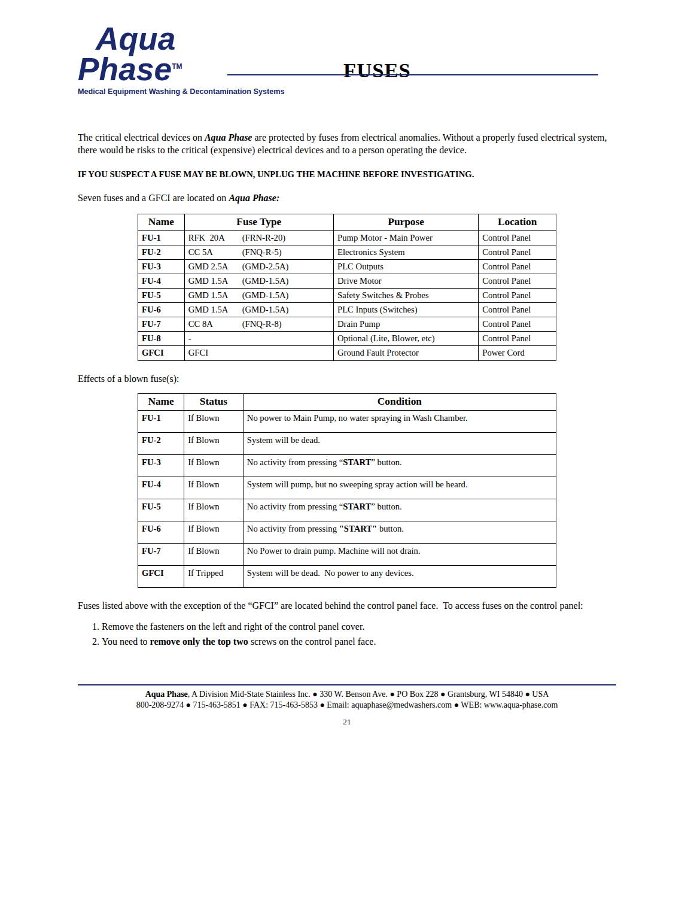Aqua PhaseTM
Medical Equipment Washing & Decontamination Systems
FUSES
The critical electrical devices on Aqua Phase are protected by fuses from electrical anomalies. Without a properly fused electrical system, there would be risks to the critical (expensive) electrical devices and to a person operating the device.
IF YOU SUSPECT A FUSE MAY BE BLOWN, UNPLUG THE MACHINE BEFORE INVESTIGATING.
Seven fuses and a GFCI are located on Aqua Phase:
| Name | Fuse Type | Purpose | Location |
| --- | --- | --- | --- |
| FU-1 | RFK 20A (FRN-R-20) | Pump Motor - Main Power | Control Panel |
| FU-2 | CC 5A (FNQ-R-5) | Electronics System | Control Panel |
| FU-3 | GMD 2.5A (GMD-2.5A) | PLC Outputs | Control Panel |
| FU-4 | GMD 1.5A (GMD-1.5A) | Drive Motor | Control Panel |
| FU-5 | GMD 1.5A (GMD-1.5A) | Safety Switches & Probes | Control Panel |
| FU-6 | GMD 1.5A (GMD-1.5A) | PLC Inputs (Switches) | Control Panel |
| FU-7 | CC 8A (FNQ-R-8) | Drain Pump | Control Panel |
| FU-8 | - | Optional (Lite, Blower, etc) | Control Panel |
| GFCI | GFCI | Ground Fault Protector | Power Cord |
Effects of a blown fuse(s):
| Name | Status | Condition |
| --- | --- | --- |
| FU-1 | If Blown | No power to Main Pump, no water spraying in Wash Chamber. |
| FU-2 | If Blown | System will be dead. |
| FU-3 | If Blown | No activity from pressing “ START ” button. |
| FU-4 | If Blown | System will pump, but no sweeping spray action will be heard. |
| FU-5 | If Blown | No activity from pressing “ START ” button. |
| FU-6 | If Blown | No activity from pressing "START" button. |
| FU-7 | If Blown | No Power to drain pump. Machine will not drain. |
| GFCI | If Tripped | System will be dead. No power to any devices. |
Fuses listed above with the exception of the “GFCI” are located behind the control panel face. To access fuses on the control panel:
Remove the fasteners on the left and right of the control panel cover.
You need to remove only the top two screws on the control panel face.
Aqua Phase, A Division Mid-State Stainless Inc. ● 330 W. Benson Ave. ● PO Box 228 ● Grantsburg, WI 54840 ● USA
800-208-9274 ● 715-463-5851 ● FAX: 715-463-5853 ● Email: aquaphase@medwashers.com ● WEB: www.aqua-phase.com
21